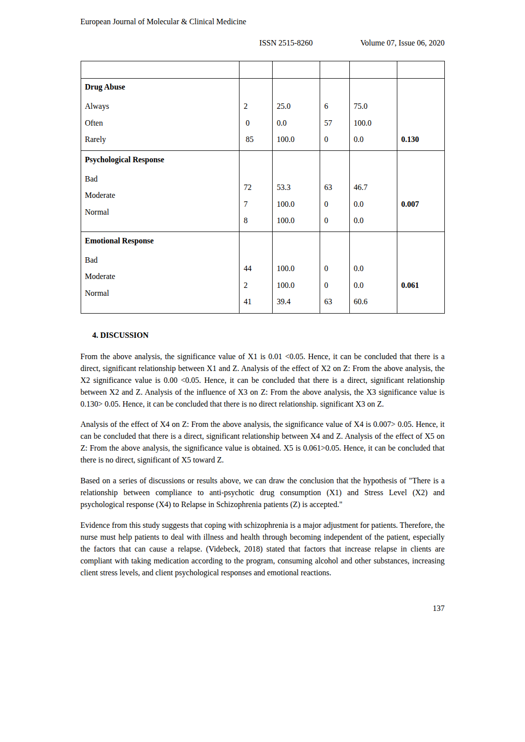European Journal of Molecular & Clinical Medicine
ISSN 2515-8260 Volume 07, Issue 06, 2020
| Drug Abuse Always Often Rarely | 2 0 85 | 25.0 0.0 100.0 | 6 57 0 | 75.0 100.0 0.0 | 0.130 |
| Psychological Response Bad Moderate Normal | 72 7 8 | 53.3 100.0 100.0 | 63 0 0 | 46.7 0.0 0.0 | 0.007 |
| Emotional Response Bad Moderate Normal | 44 2 41 | 100.0 100.0 39.4 | 0 0 63 | 0.0 0.0 60.6 | 0.061 |
4. DISCUSSION
From the above analysis, the significance value of X1 is 0.01 <0.05. Hence, it can be concluded that there is a direct, significant relationship between X1 and Z. Analysis of the effect of X2 on Z: From the above analysis, the X2 significance value is 0.00 <0.05. Hence, it can be concluded that there is a direct, significant relationship between X2 and Z. Analysis of the influence of X3 on Z: From the above analysis, the X3 significance value is 0.130> 0.05. Hence, it can be concluded that there is no direct relationship. significant X3 on Z.
Analysis of the effect of X4 on Z: From the above analysis, the significance value of X4 is 0.007> 0.05. Hence, it can be concluded that there is a direct, significant relationship between X4 and Z. Analysis of the effect of X5 on Z: From the above analysis, the significance value is obtained. X5 is 0.061>0.05. Hence, it can be concluded that there is no direct, significant of X5 toward Z.
Based on a series of discussions or results above, we can draw the conclusion that the hypothesis of "There is a relationship between compliance to anti-psychotic drug consumption (X1) and Stress Level (X2) and psychological response (X4) to Relapse in Schizophrenia patients (Z) is accepted."
Evidence from this study suggests that coping with schizophrenia is a major adjustment for patients. Therefore, the nurse must help patients to deal with illness and health through becoming independent of the patient, especially the factors that can cause a relapse. (Videbeck, 2018) stated that factors that increase relapse in clients are compliant with taking medication according to the program, consuming alcohol and other substances, increasing client stress levels, and client psychological responses and emotional reactions.
137